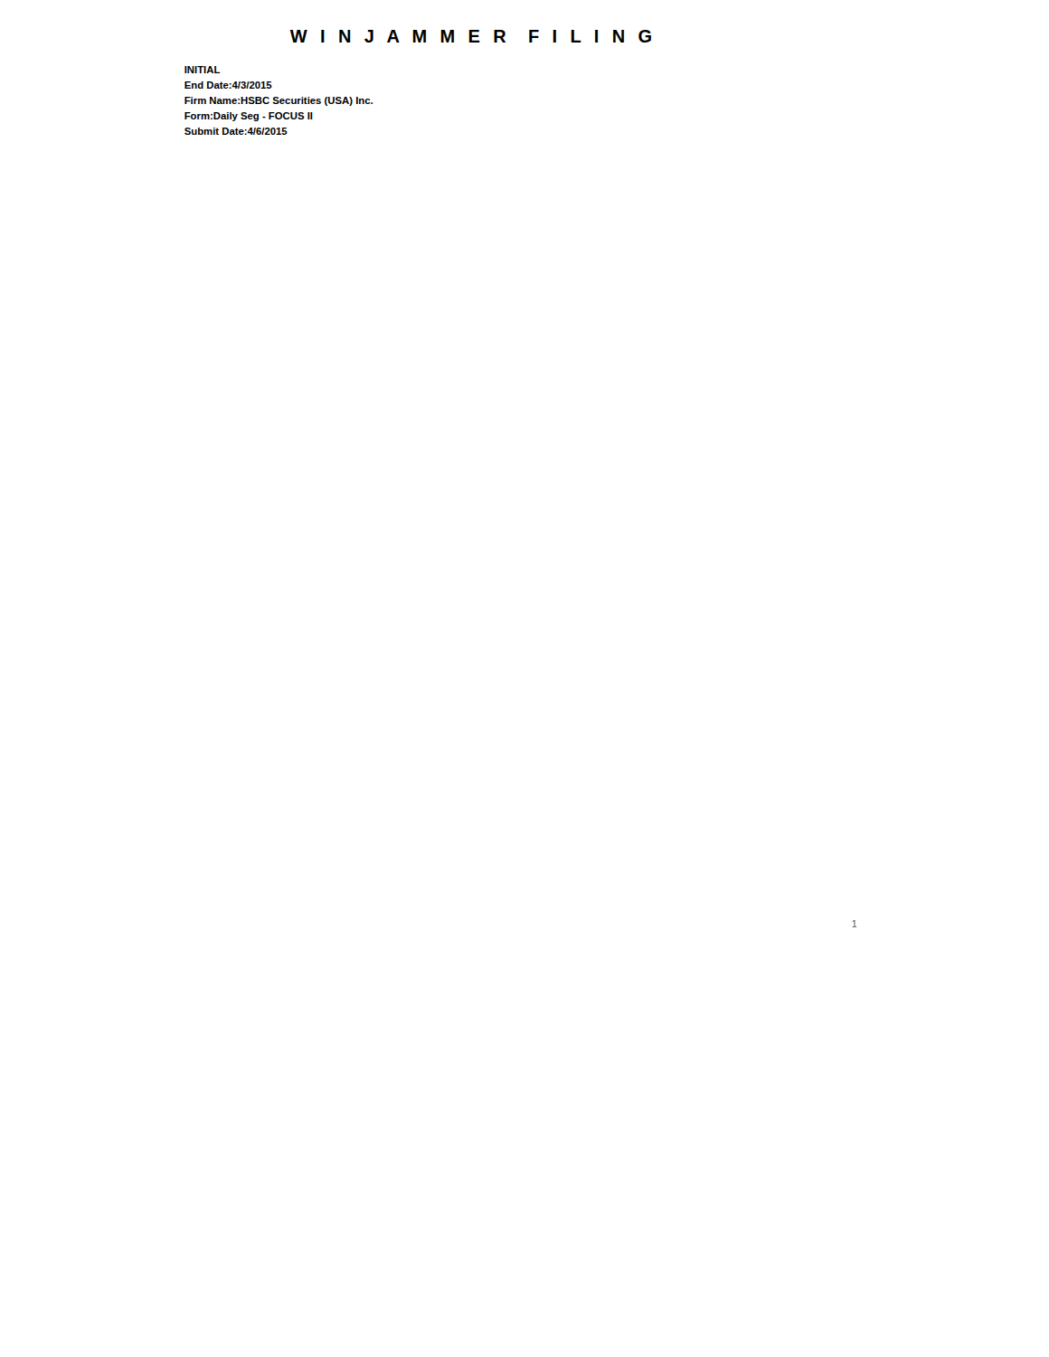W I N J A M M E R F I L I N G
INITIAL
End Date:4/3/2015
Firm Name:HSBC Securities (USA) Inc.
Form:Daily Seg - FOCUS II
Submit Date:4/6/2015
1